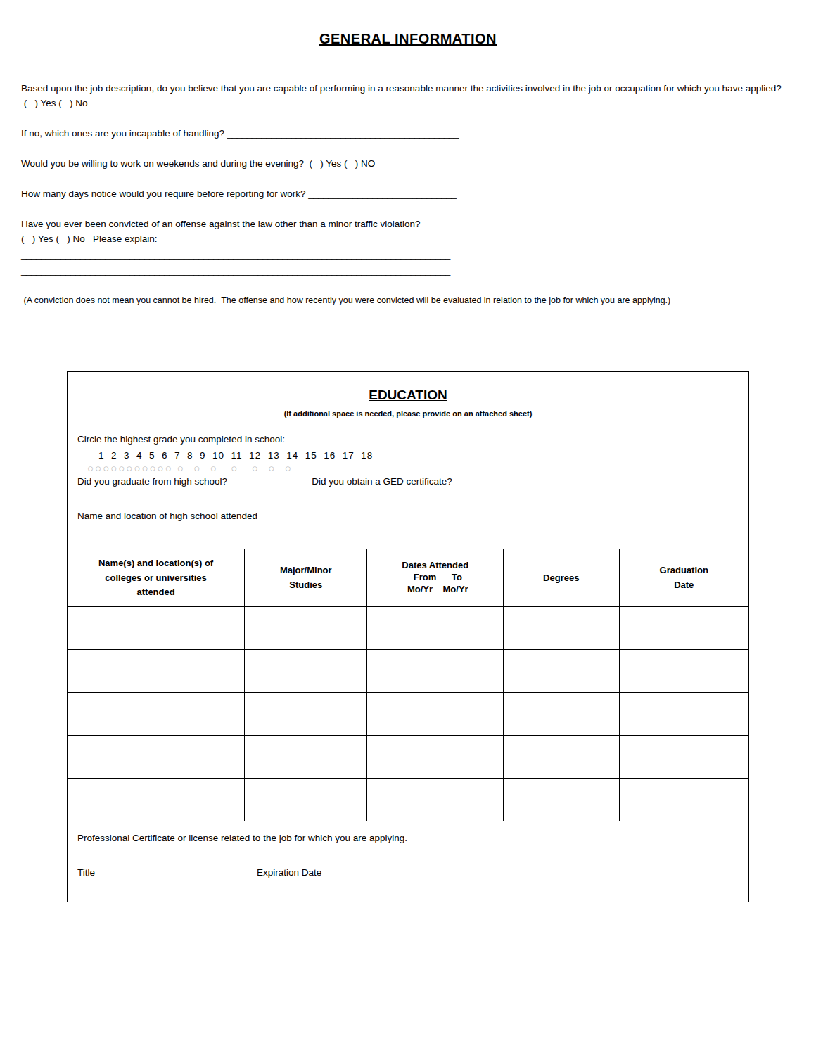GENERAL INFORMATION
Based upon the job description, do you believe that you are capable of performing in a reasonable manner the activities involved in the job or occupation for which you have applied? ( ) Yes ( ) No
If no, which ones are you incapable of handling? _______________________________________________
Would you be willing to work on weekends and during the evening? ( ) Yes ( ) NO
How many days notice would you require before reporting for work? ______________________________
Have you ever been convicted of an offense against the law other than a minor traffic violation?
( ) Yes ( ) No Please explain: _______________________________________________________________________________________ _______________________________________________________________________________________
(A conviction does not mean you cannot be hired. The offense and how recently you were convicted will be evaluated in relation to the job for which you are applying.)
EDUCATION
(If additional space is needed, please provide on an attached sheet)
Circle the highest grade you completed in school:
1 2 3 4 5 6 7 8 9 10 11 12 13 14 15 16 17 18
○○○○○○○○○○○ ○ ○ ○ ○ ○ ○ ○
Did you graduate from high school? Did you obtain a GED certificate?
Name and location of high school attended
| Name(s) and location(s) of colleges or universities attended | Major/Minor Studies | Dates Attended From To Mo/Yr Mo/Yr | Degrees | Graduation Date |
| --- | --- | --- | --- | --- |
Professional Certificate or license related to the job for which you are applying.
TitleExpiration Date